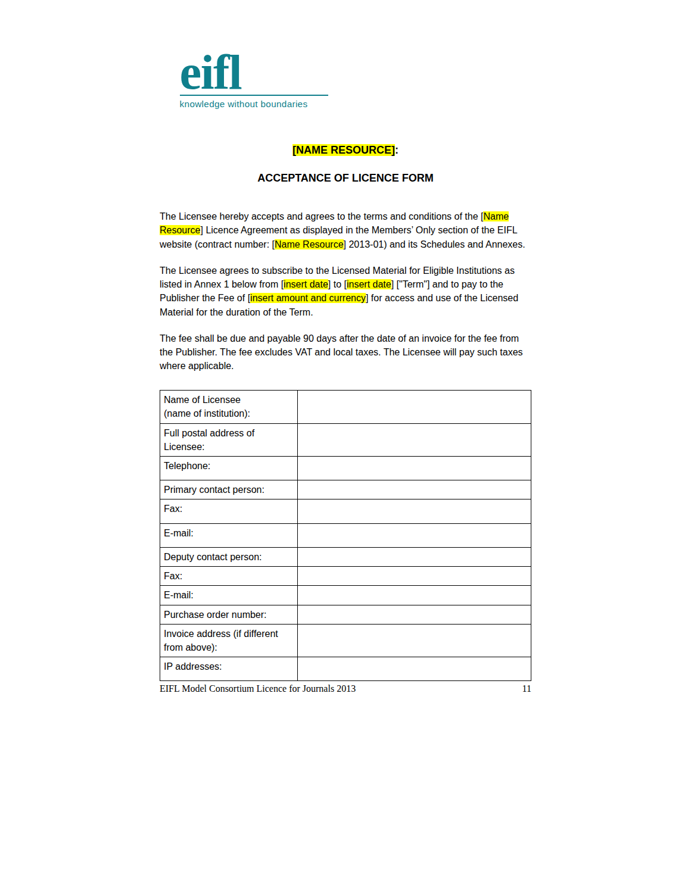eifl
knowledge without boundaries
[NAME RESOURCE]:
ACCEPTANCE OF LICENCE FORM
The Licensee hereby accepts and agrees to the terms and conditions of the [Name Resource] Licence Agreement as displayed in the Members’ Only section of the EIFL website (contract number: [Name Resource] 2013-01) and its Schedules and Annexes.
The Licensee agrees to subscribe to the Licensed Material for Eligible Institutions as listed in Annex 1 below from [insert date] to [insert date] ["Term"] and to pay to the Publisher the Fee of [insert amount and currency] for access and use of the Licensed Material for the duration of the Term.
The fee shall be due and payable 90 days after the date of an invoice for the fee from the Publisher. The fee excludes VAT and local taxes. The Licensee will pay such taxes where applicable.
| Name of Licensee (name of institution): | |
| Full postal address of Licensee: | |
| Telephone: | |
| Primary contact person: | |
| Fax: | |
| E-mail: | |
| Deputy contact person: | |
| Fax: | |
| E-mail: | |
| Purchase order number: | |
| Invoice address (if different from above): | |
| IP addresses: | |
EIFL Model Consortium Licence for Journals 2013 11